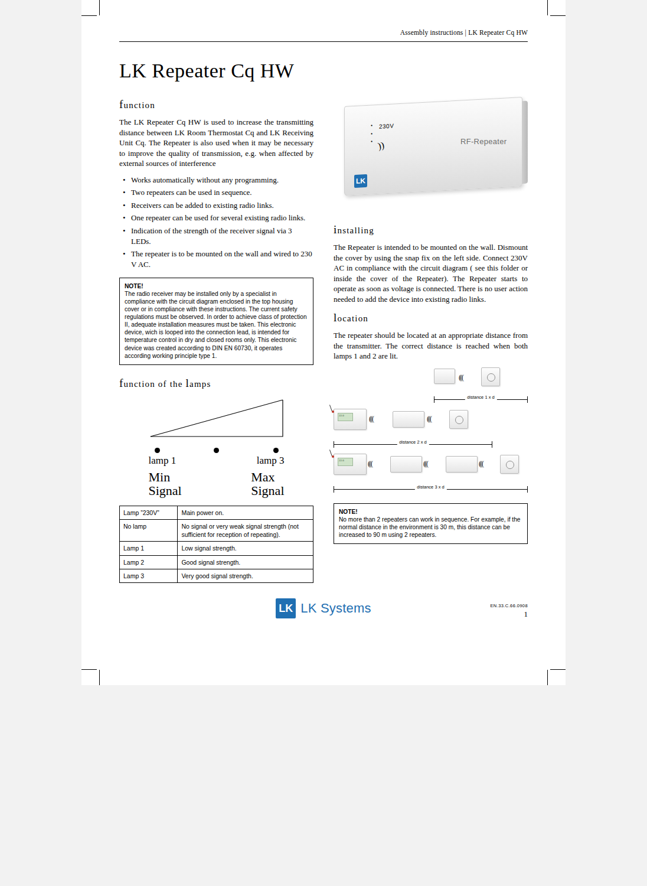Assembly instructions | LK Repeater Cq HW
LK Repeater Cq HW
Function
The LK Repeater Cq HW is used to increase the transmitting distance between LK Room Thermostat Cq and LK Receiving Unit Cq. The Repeater is also used when it may be necessary to improve the quality of transmission, e.g. when affected by external sources of interference
Works automatically without any programming.
Two repeaters can be used in sequence.
Receivers can be added to existing radio links.
One repeater can be used for several existing radio links.
Indication of the strength of the receiver signal via 3 LEDs.
The repeater is to be mounted on the wall and wired to 230 V AC.
NOTE!
The radio receiver may be installed only by a specialist in compliance with the circuit diagram enclosed in the top housing cover or in compliance with these instructions. The current safety regulations must be observed. In order to achieve class of protection II, adequate installation measures must be taken. This electronic device, wich is looped into the connection lead, is intended for temperature control in dry and closed rooms only. This electronic device was created according to DIN EN 60730, it operates according working principle type 1.
Function of the Lamps
lamp 1 lamp 3
Min
Signal
Max
Signal
| Lamp ”230V” | Main power on. |
| No lamp | No signal or very weak signal strength (not sufficient for reception of repeating). |
| Lamp 1 | Low signal strength. |
| Lamp 2 | Good signal strength. |
| Lamp 3 | Very good signal strength. |
•••
230V
))
RF-Repeater
LK
Installing
The Repeater is intended to be mounted on the wall. Dismount the cover by using the snap fix on the left side. Connect 230V AC in compliance with the circuit diagram ( see this folder or inside the cover of the Repeater). The Repeater starts to operate as soon as voltage is connected. There is no user action needed to add the device into existing radio links.
Location
The repeater should be located at an appropriate distance from the transmitter. The correct distance is reached when both lamps 1 and 2 are lit.
(((
distance 1 x d
22.0
(((
(((
distance 2 x d
22.0
(((
(((
(((
distance 3 x d
NOTE!
No more than 2 repeaters can work in sequence. For example, if the normal distance in the environment is 30 m, this distance can be increased to 90 m using 2 repeaters.
LK LK Systems
EN.33.C.66.0908
1